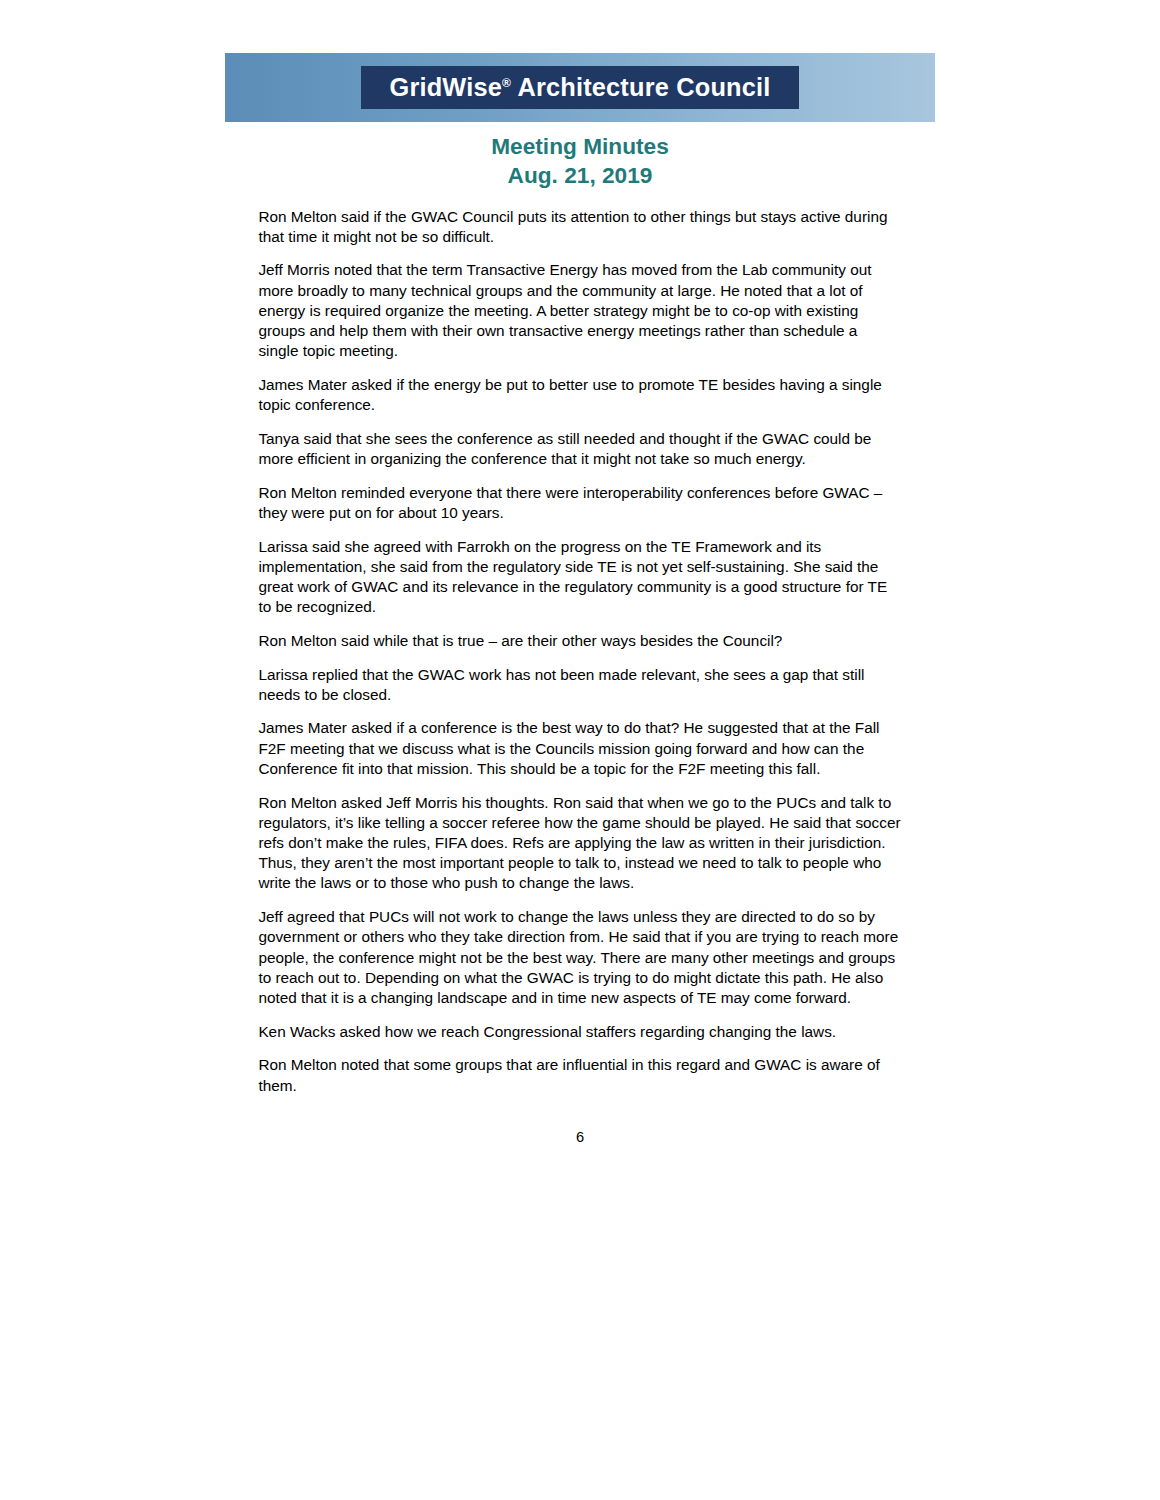GridWise® Architecture Council
Meeting Minutes
Aug. 21, 2019
Ron Melton said if the GWAC Council puts its attention to other things but stays active during that time it might not be so difficult.
Jeff Morris noted that the term Transactive Energy has moved from the Lab community out more broadly to many technical groups and the community at large. He noted that a lot of energy is required organize the meeting. A better strategy might be to co-op with existing groups and help them with their own transactive energy meetings rather than schedule a single topic meeting.
James Mater asked if the energy be put to better use to promote TE besides having a single topic conference.
Tanya said that she sees the conference as still needed and thought if the GWAC could be more efficient in organizing the conference that it might not take so much energy.
Ron Melton reminded everyone that there were interoperability conferences before GWAC – they were put on for about 10 years.
Larissa said she agreed with Farrokh on the progress on the TE Framework and its implementation, she said from the regulatory side TE is not yet self-sustaining. She said the great work of GWAC and its relevance in the regulatory community is a good structure for TE to be recognized.
Ron Melton said while that is true – are their other ways besides the Council?
Larissa replied that the GWAC work has not been made relevant, she sees a gap that still needs to be closed.
James Mater asked if a conference is the best way to do that? He suggested that at the Fall F2F meeting that we discuss what is the Councils mission going forward and how can the Conference fit into that mission. This should be a topic for the F2F meeting this fall.
Ron Melton asked Jeff Morris his thoughts. Ron said that when we go to the PUCs and talk to regulators, it’s like telling a soccer referee how the game should be played. He said that soccer refs don’t make the rules, FIFA does. Refs are applying the law as written in their jurisdiction. Thus, they aren’t the most important people to talk to, instead we need to talk to people who write the laws or to those who push to change the laws.
Jeff agreed that PUCs will not work to change the laws unless they are directed to do so by government or others who they take direction from. He said that if you are trying to reach more people, the conference might not be the best way. There are many other meetings and groups to reach out to. Depending on what the GWAC is trying to do might dictate this path. He also noted that it is a changing landscape and in time new aspects of TE may come forward.
Ken Wacks asked how we reach Congressional staffers regarding changing the laws.
Ron Melton noted that some groups that are influential in this regard and GWAC is aware of them.
6